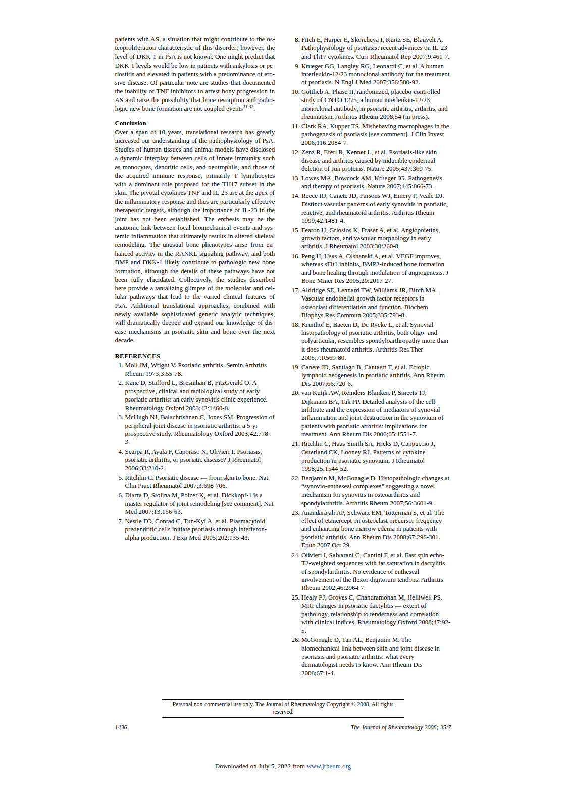patients with AS, a situation that might contribute to the osteoproliferation characteristic of this disorder; however, the level of DKK-1 in PsA is not known. One might predict that DKK-1 levels would be low in patients with ankylosis or periostitis and elevated in patients with a predominance of erosive disease. Of particular note are studies that documented the inability of TNF inhibitors to arrest bony progression in AS and raise the possibility that bone resorption and pathologic new bone formation are not coupled events31,32.
Conclusion
Over a span of 10 years, translational research has greatly increased our understanding of the pathophysiology of PsA. Studies of human tissues and animal models have disclosed a dynamic interplay between cells of innate immunity such as monocytes, dendritic cells, and neutrophils, and those of the acquired immune response, primarily T lymphocytes with a dominant role proposed for the TH17 subset in the skin. The pivotal cytokines TNF and IL-23 are at the apex of the inflammatory response and thus are particularly effective therapeutic targets, although the importance of IL-23 in the joint has not been established. The enthesis may be the anatomic link between local biomechanical events and systemic inflammation that ultimately results in altered skeletal remodeling. The unusual bone phenotypes arise from enhanced activity in the RANKL signaling pathway, and both BMP and DKK-1 likely contribute to pathologic new bone formation, although the details of these pathways have not been fully elucidated. Collectively, the studies described here provide a tantalizing glimpse of the molecular and cellular pathways that lead to the varied clinical features of PsA. Additional translational approaches, combined with newly available sophisticated genetic analytic techniques, will dramatically deepen and expand our knowledge of disease mechanisms in psoriatic skin and bone over the next decade.
REFERENCES
Moll JM, Wright V. Psoriatic arthritis. Semin Arthritis Rheum 1973;3:55-78.
Kane D, Stafford L, Bresnihan B, FitzGerald O. A prospective, clinical and radiological study of early psoriatic arthritis: an early synovitis clinic experience. Rheumatology Oxford 2003;42:1460-8.
McHugh NJ, Balachrishnan C, Jones SM. Progression of peripheral joint disease in psoriatic arthritis: a 5-yr prospective study. Rheumatology Oxford 2003;42:778-3.
Scarpa R, Ayala F, Caporaso N, Olivieri I. Psoriasis, psoriatic arthritis, or psoriatic disease? J Rheumatol 2006;33:210-2.
Ritchlin C. Psoriatic disease — from skin to bone. Nat Clin Pract Rheumatol 2007;3:698-706.
Diarra D, Stolina M, Polzer K, et al. Dickkopf-1 is a master regulator of joint remodeling [see comment]. Nat Med 2007;13:156-63.
Nestle FO, Conrad C, Tun-Kyi A, et al. Plasmacytoid predendritic cells initiate psoriasis through interferon-alpha production. J Exp Med 2005;202:135-43.
Fitch E, Harper E, Skorcheva I, Kurtz SE, Blauvelt A. Pathophysiology of psoriasis: recent advances on IL-23 and Th17 cytokines. Curr Rheumatol Rep 2007;9:461-7.
Krueger GG, Langley RG, Leonardi C, et al. A human interleukin-12/23 monoclonal antibody for the treatment of psoriasis. N Engl J Med 2007;356:580-92.
Gottlieb A. Phase II, randomized, placebo-controlled study of CNTO 1275, a human interleukin-12/23 monoclonal antibody, in psoriatic arthritis, arthritis, and rheumatism. Arthritis Rheum 2008;54 (in press).
Clark RA, Kupper TS. Misbehaving macrophages in the pathogenesis of psoriasis [see comment]. J Clin Invest 2006;116:2084-7.
Zenz R, Eferl R, Kenner L, et al. Psoriasis-like skin disease and arthritis caused by inducible epidermal deletion of Jun proteins. Nature 2005;437:369-75.
Lowes MA, Bowcock AM, Krueger JG. Pathogenesis and therapy of psoriasis. Nature 2007;445:866-73.
Reece RJ, Canete JD, Parsons WJ, Emery P, Veale DJ. Distinct vascular patterns of early synovitis in psoriatic, reactive, and rheumatoid arthritis. Arthritis Rheum 1999;42:1481-4.
Fearon U, Griosios K, Fraser A, et al. Angiopoietins, growth factors, and vascular morphology in early arthritis. J Rheumatol 2003;30:260-8.
Peng H, Usas A, Olshanski A, et al. VEGF improves, whereas sFlt1 inhibits, BMP2-induced bone formation and bone healing through modulation of angiogenesis. J Bone Miner Res 2005;20:2017-27.
Aldridge SE, Lennard TW, Williams JR, Birch MA. Vascular endothelial growth factor receptors in osteoclast differentiation and function. Biochem Biophys Res Commun 2005;335:793-8.
Kruithof E, Baeten D, De Rycke L, et al. Synovial histopathology of psoriatic arthritis, both oligo- and polyarticular, resembles spondyloarthropathy more than it does rheumatoid arthritis. Arthritis Res Ther 2005;7:R569-80.
Canete JD, Santiago B, Cantaert T, et al. Ectopic lymphoid neogenesis in psoriatic arthritis. Ann Rheum Dis 2007;66:720-6.
van Kuijk AW, Reinders-Blankert P, Smeets TJ, Dijkmans BA, Tak PP. Detailed analysis of the cell infiltrate and the expression of mediators of synovial inflammation and joint destruction in the synovium of patients with psoriatic arthritis: implications for treatment. Ann Rheum Dis 2006;65:1551-7.
Ritchlin C, Haas-Smith SA, Hicks D, Cappuccio J, Osterland CK, Looney RJ. Patterns of cytokine production in psoriatic synovium. J Rheumatol 1998;25:1544-52.
Benjamin M, McGonagle D. Histopathologic changes at “synovio-entheseal complexes” suggesting a novel mechanism for synovitis in osteoarthritis and spondylarthritis. Arthritis Rheum 2007;56:3601-9.
Anandarajah AP, Schwarz EM, Totterman S, et al. The effect of etanercept on osteoclast precursor frequency and enhancing bone marrow edema in patients with psoriatic arthritis. Ann Rheum Dis 2008;67:296-301. Epub 2007 Oct 29
Olivieri I, Salvarani C, Cantini F, et al. Fast spin echo-T2-weighted sequences with fat saturation in dactylitis of spondylarthritis. No evidence of entheseal involvement of the flexor digitorum tendons. Arthritis Rheum 2002;46:2964-7.
Healy PJ, Groves C, Chandramohan M, Helliwell PS. MRI changes in psoriatic dactylitis — extent of pathology, relationship to tenderness and correlation with clinical indices. Rheumatology Oxford 2008;47:92-5.
McGonagle D, Tan AL, Benjamin M. The biomechanical link between skin and joint disease in psoriasis and psoriatic arthritis: what every dermatologist needs to know. Ann Rheum Dis 2008;67:1-4.
Personal non-commercial use only. The Journal of Rheumatology Copyright © 2008. All rights reserved.
1436
The Journal of Rheumatology 2008; 35:7
Downloaded on July 5, 2022 from www.jrheum.org